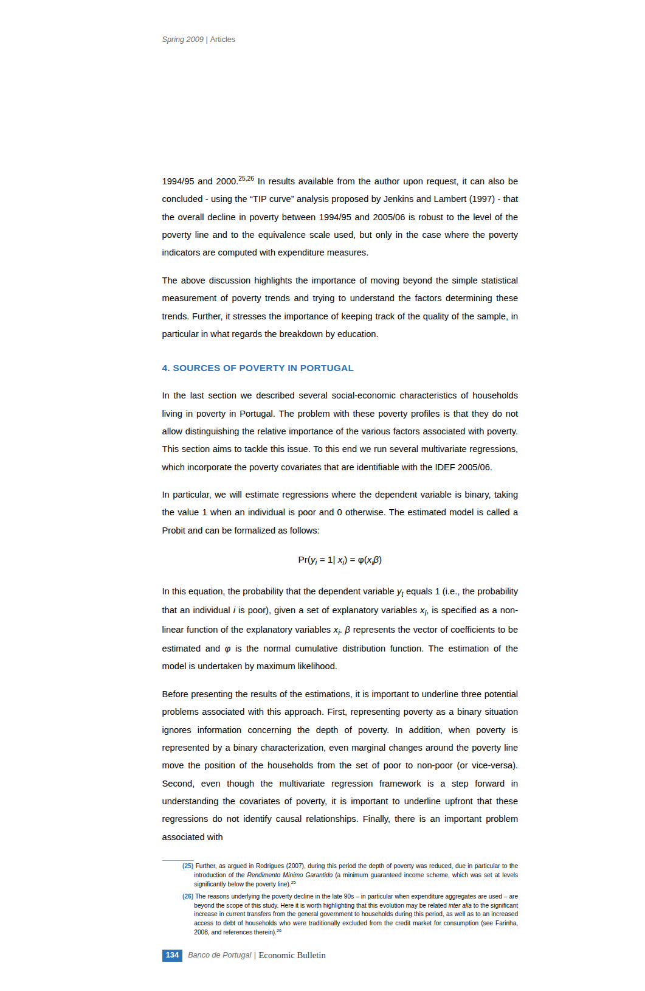Spring 2009|Articles
1994/95 and 2000.25,26 In results available from the author upon request, it can also be concluded - using the “TIP curve” analysis proposed by Jenkins and Lambert (1997) - that the overall decline in poverty between 1994/95 and 2005/06 is robust to the level of the poverty line and to the equivalence scale used, but only in the case where the poverty indicators are computed with expenditure measures.
The above discussion highlights the importance of moving beyond the simple statistical measurement of poverty trends and trying to understand the factors determining these trends. Further, it stresses the importance of keeping track of the quality of the sample, in particular in what regards the breakdown by education.
4. SOURCES OF POVERTY IN PORTUGAL
In the last section we described several social-economic characteristics of households living in poverty in Portugal. The problem with these poverty profiles is that they do not allow distinguishing the relative importance of the various factors associated with poverty. This section aims to tackle this issue. To this end we run several multivariate regressions, which incorporate the poverty covariates that are identifiable with the IDEF 2005/06.
In particular, we will estimate regressions where the dependent variable is binary, taking the value 1 when an individual is poor and 0 otherwise. The estimated model is called a Probit and can be formalized as follows:
Pr(yi = 1| xi) = φ(xiβ)
In this equation, the probability that the dependent variable yt equals 1 (i.e., the probability that an individual i is poor), given a set of explanatory variables xi, is specified as a non-linear function of the explanatory variables xi. β represents the vector of coefficients to be estimated and φ is the normal cumulative distribution function. The estimation of the model is undertaken by maximum likelihood.
Before presenting the results of the estimations, it is important to underline three potential problems associated with this approach. First, representing poverty as a binary situation ignores information concerning the depth of poverty. In addition, when poverty is represented by a binary characterization, even marginal changes around the poverty line move the position of the households from the set of poor to non-poor (or vice-versa). Second, even though the multivariate regression framework is a step forward in understanding the covariates of poverty, it is important to underline upfront that these regressions do not identify causal relationships. Finally, there is an important problem associated with
(25) Further, as argued in Rodrigues (2007), during this period the depth of poverty was reduced, due in particular to the introduction of the Rendimento Mínimo Garantido (a minimum guaranteed income scheme, which was set at levels significantly below the poverty line).25
(26) The reasons underlying the poverty decline in the late 90s – in particular when expenditure aggregates are used – are beyond the scope of this study. Here it is worth highlighting that this evolution may be related inter alia to the significant increase in current transfers from the general government to households during this period, as well as to an increased access to debt of households who were traditionally excluded from the credit market for consumption (see Farinha, 2008, and references therein).26
134 Banco de Portugal|Economic Bulletin